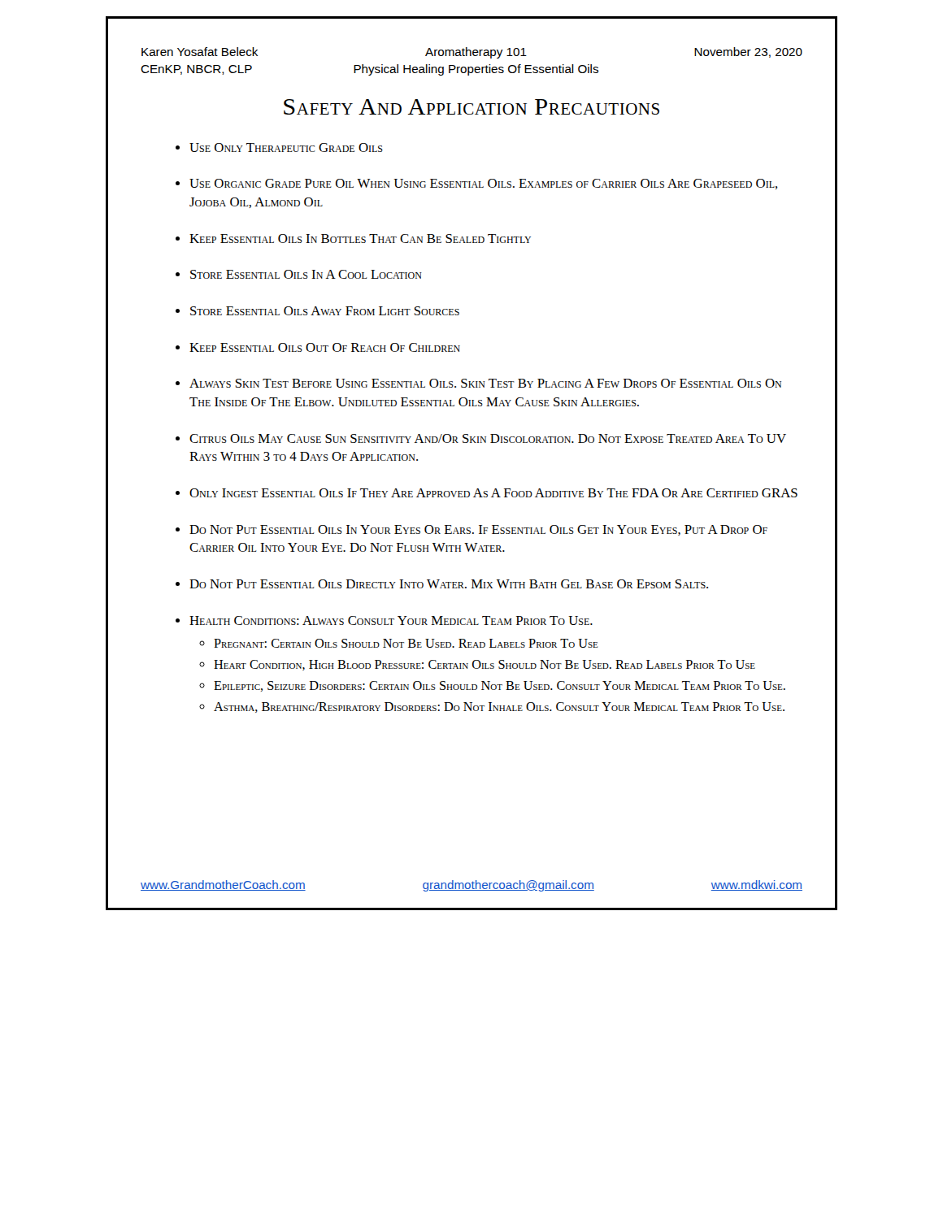Karen Yosafat Beleck
CEnKP, NBCR, CLP
Aromatherapy 101
Physical Healing Properties Of Essential Oils
November 23, 2020
Safety And Application Precautions
Use Only Therapeutic Grade Oils
Use Organic Grade Pure Oil When Using Essential Oils. Examples of Carrier Oils Are Grapeseed Oil, Jojoba Oil, Almond Oil
Keep Essential Oils In Bottles That Can Be Sealed Tightly
Store Essential Oils In A Cool Location
Store Essential Oils Away From Light Sources
Keep Essential Oils Out Of Reach Of Children
Always Skin Test Before Using Essential Oils. Skin Test By Placing A Few Drops Of Essential Oils On The Inside Of The Elbow. Undiluted Essential Oils May Cause Skin Allergies.
Citrus Oils May Cause Sun Sensitivity And/Or Skin Discoloration. Do Not Expose Treated Area To UV Rays Within 3 to 4 Days Of Application.
Only Ingest Essential Oils If They Are Approved As A Food Additive By The FDA Or Are Certified GRAS
Do Not Put Essential Oils In Your Eyes Or Ears. If Essential Oils Get In Your Eyes, Put A Drop Of Carrier Oil Into Your Eye. Do Not Flush With Water.
Do Not Put Essential Oils Directly Into Water. Mix With Bath Gel Base Or Epsom Salts.
Health Conditions: Always Consult Your Medical Team Prior To Use.
Pregnant: Certain Oils Should Not Be Used. Read Labels Prior To Use
Heart Condition, High Blood Pressure: Certain Oils Should Not Be Used. Read Labels Prior To Use
Epileptic, Seizure Disorders: Certain Oils Should Not Be Used. Consult Your Medical Team Prior To Use.
Asthma, Breathing/Respiratory Disorders: Do Not Inhale Oils. Consult Your Medical Team Prior To Use.
www.GrandmotherCoach.com grandmothercoach@gmail.com www.mdkwi.com